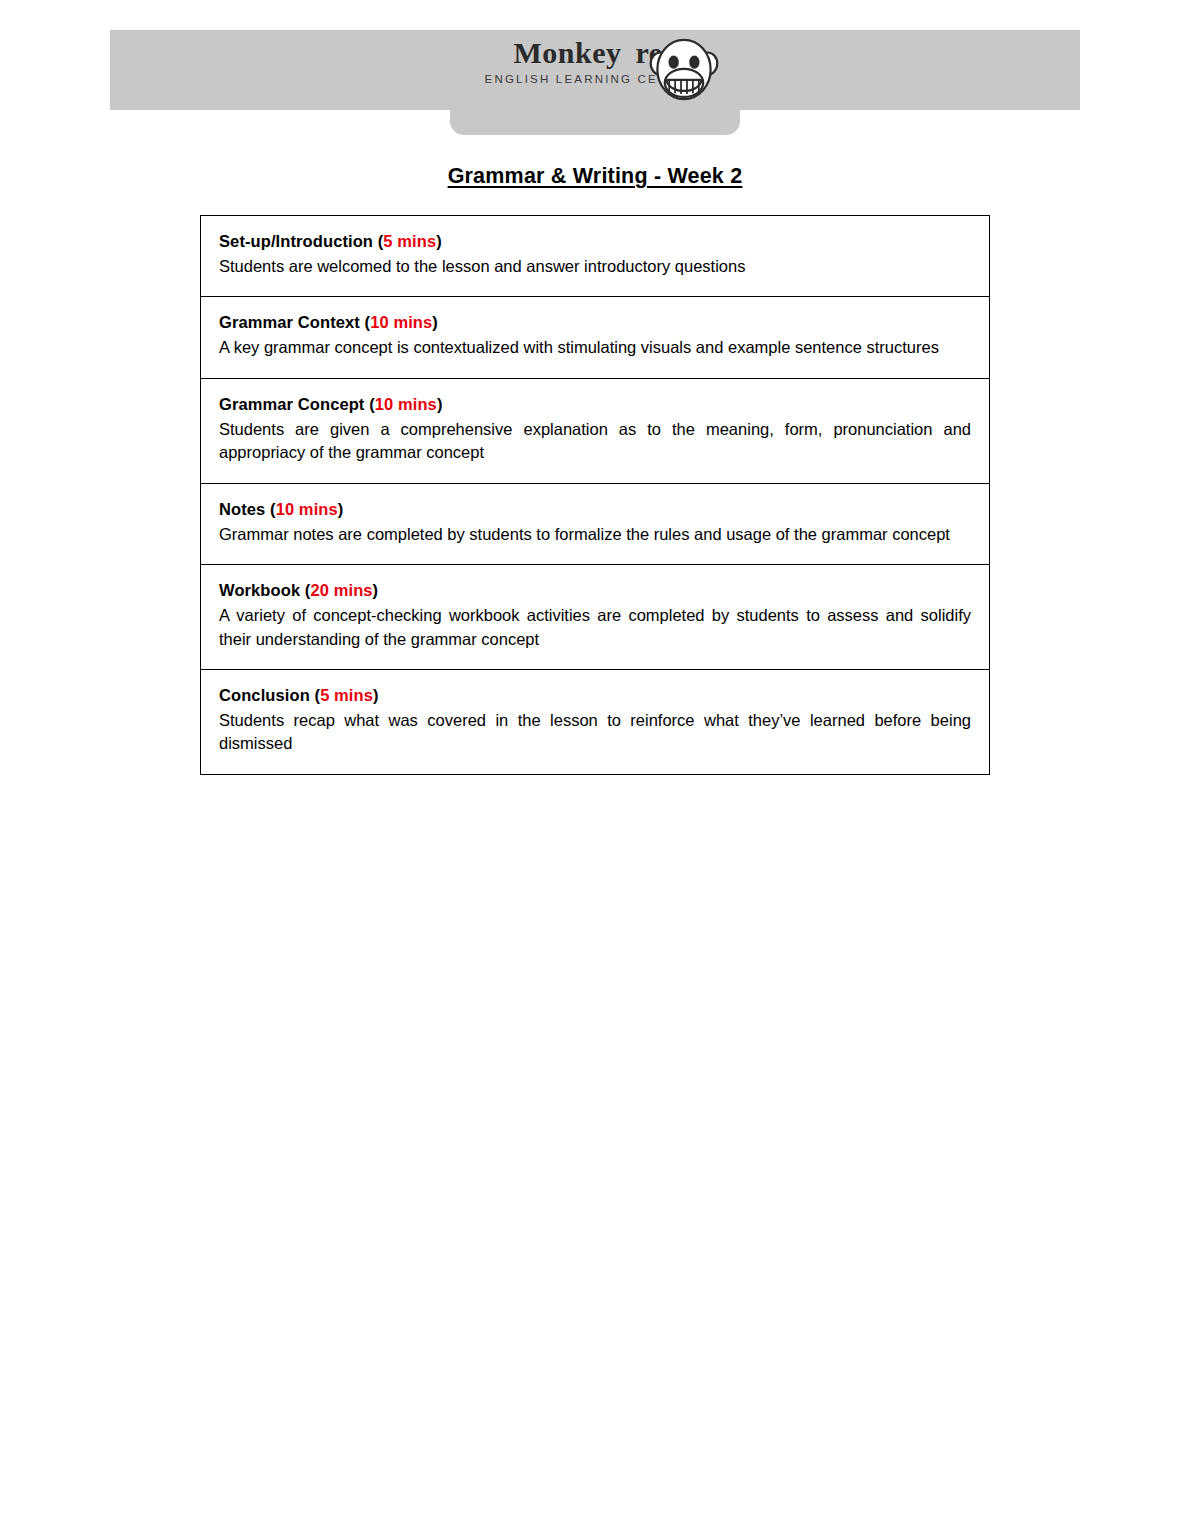Monkey ree
ENGLISH LEARNING CENTER®
Grammar & Writing - Week 2
Set-up/Introduction (5 mins)
Students are welcomed to the lesson and answer introductory questions
Grammar Context (10 mins)
A key grammar concept is contextualized with stimulating visuals and example sentence structures
Grammar Concept (10 mins)
Students are given a comprehensive explanation as to the meaning, form, pronunciation and appropriacy of the grammar concept
Notes (10 mins)
Grammar notes are completed by students to formalize the rules and usage of the grammar concept
Workbook (20 mins)
A variety of concept-checking workbook activities are completed by students to assess and solidify their understanding of the grammar concept
Conclusion (5 mins)
Students recap what was covered in the lesson to reinforce what they’ve learned before being dismissed